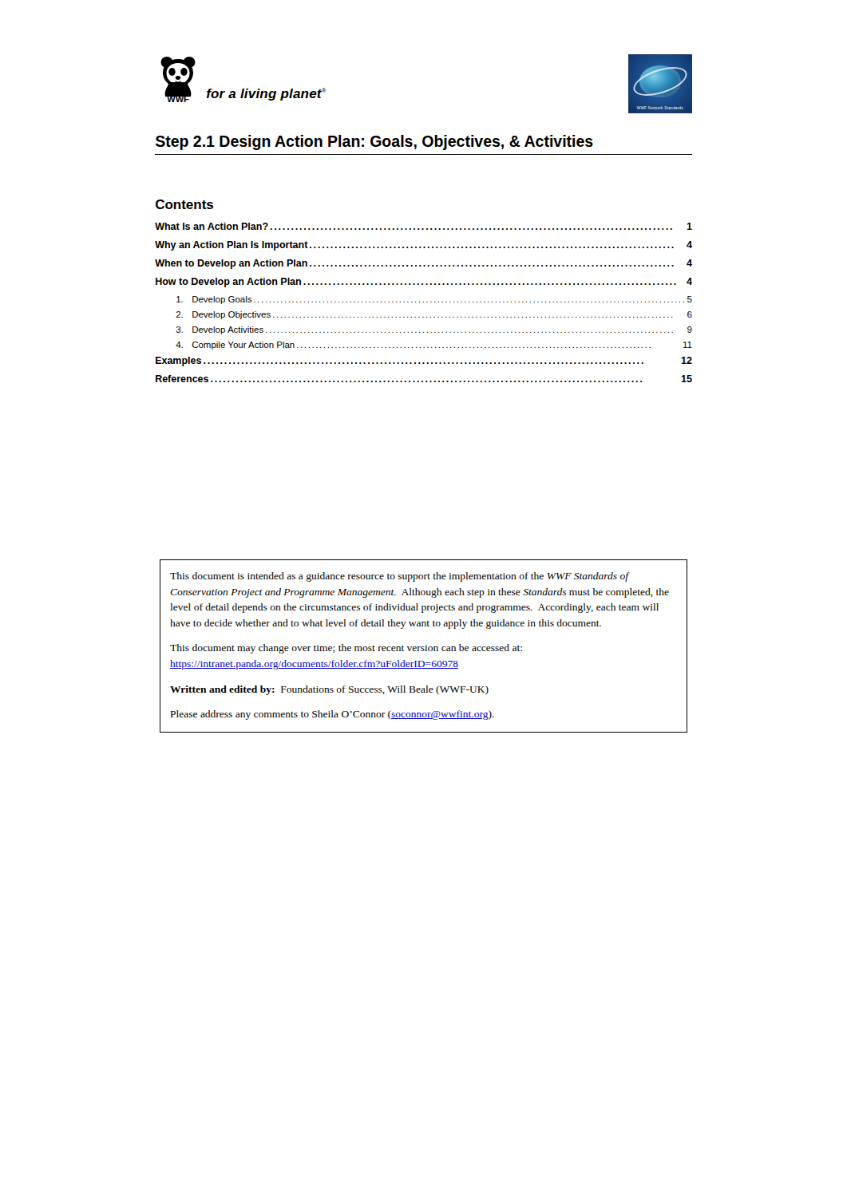WWF
for a living planet®
WWF Network Standards
Step 2.1 Design Action Plan: Goals, Objectives, & Activities
Contents
What Is an Action Plan? ................................................................................................ 1
Why an Action Plan Is Important ....................................................................................... 4
When to Develop an Action Plan ....................................................................................... 4
How to Develop an Action Plan ......................................................................................... 4
1. Develop Goals ................................................................................................................. 5
2. Develop Objectives ......................................................................................................... 6
3. Develop Activities ........................................................................................................... 9
4. Compile Your Action Plan ............................................................................................. 11
Examples ......................................................................................................... 12
References ....................................................................................................... 15
This document is intended as a guidance resource to support the implementation of the WWF Standards of Conservation Project and Programme Management. Although each step in these Standards must be completed, the level of detail depends on the circumstances of individual projects and programmes. Accordingly, each team will have to decide whether and to what level of detail they want to apply the guidance in this document.
This document may change over time; the most recent version can be accessed at:
https://intranet.panda.org/documents/folder.cfm?uFolderID=60978
Written and edited by: Foundations of Success, Will Beale (WWF-UK)
Please address any comments to Sheila O’Connor (soconnor@wwfint.org).